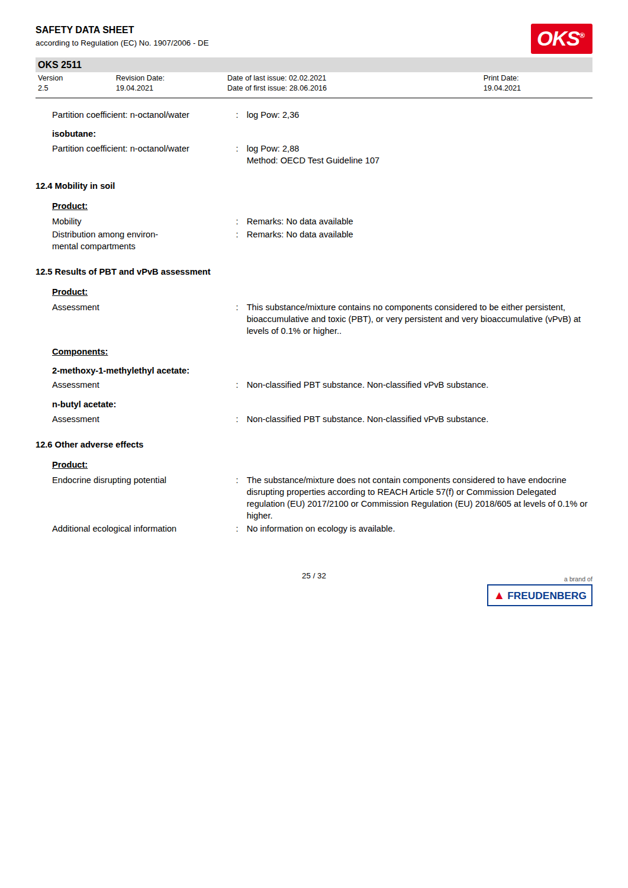OKS®
SAFETY DATA SHEET
according to Regulation (EC) No. 1907/2006 - DE
OKS 2511
| Version 2.5 | Revision Date: 19.04.2021 | Date of last issue: 02.02.2021 Date of first issue: 28.06.2016 | Print Date: 19.04.2021 |
| Partition coefficient: n-octanol/water | : | log Pow: 2,36 |
isobutane:
| Partition coefficient: n-octanol/water | : | log Pow: 2,88 Method: OECD Test Guideline 107 |
12.4 Mobility in soil
Product:
| Mobility | : | Remarks: No data available |
| Distribution among environ- mental compartments | : | Remarks: No data available |
12.5 Results of PBT and vPvB assessment
Product:
| Assessment | : | This substance/mixture contains no components considered to be either persistent, bioaccumulative and toxic (PBT), or very persistent and very bioaccumulative (vPvB) at levels of 0.1% or higher.. |
Components:
2-methoxy-1-methylethyl acetate:
| Assessment | : | Non-classified PBT substance. Non-classified vPvB substance. |
n-butyl acetate:
| Assessment | : | Non-classified PBT substance. Non-classified vPvB substance. |
12.6 Other adverse effects
Product:
| Endocrine disrupting potential | : | The substance/mixture does not contain components considered to have endocrine disrupting properties according to REACH Article 57(f) or Commission Delegated regulation (EU) 2017/2100 or Commission Regulation (EU) 2018/605 at levels of 0.1% or higher. |
| Additional ecological information | : | No information on ecology is available. |
25 / 32
a brand of
▲FREUDENBERG